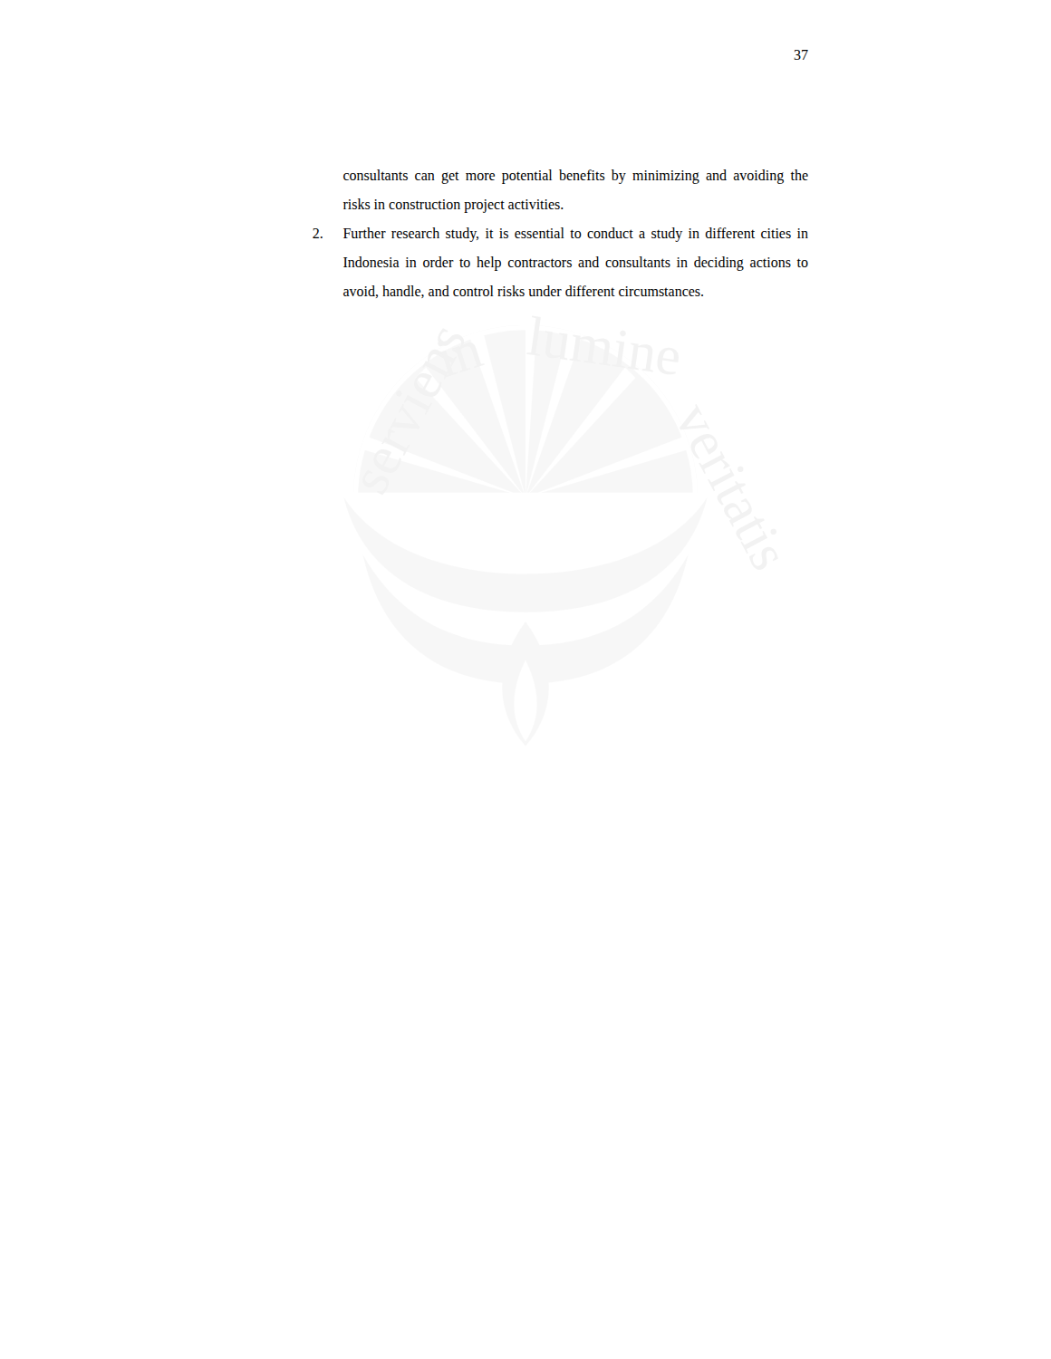37
serviens in lumine veritatis
consultants can get more potential benefits by minimizing and avoiding the risks in construction project activities.
2. Further research study, it is essential to conduct a study in different cities in Indonesia in order to help contractors and consultants in deciding actions to avoid, handle, and control risks under different circumstances.